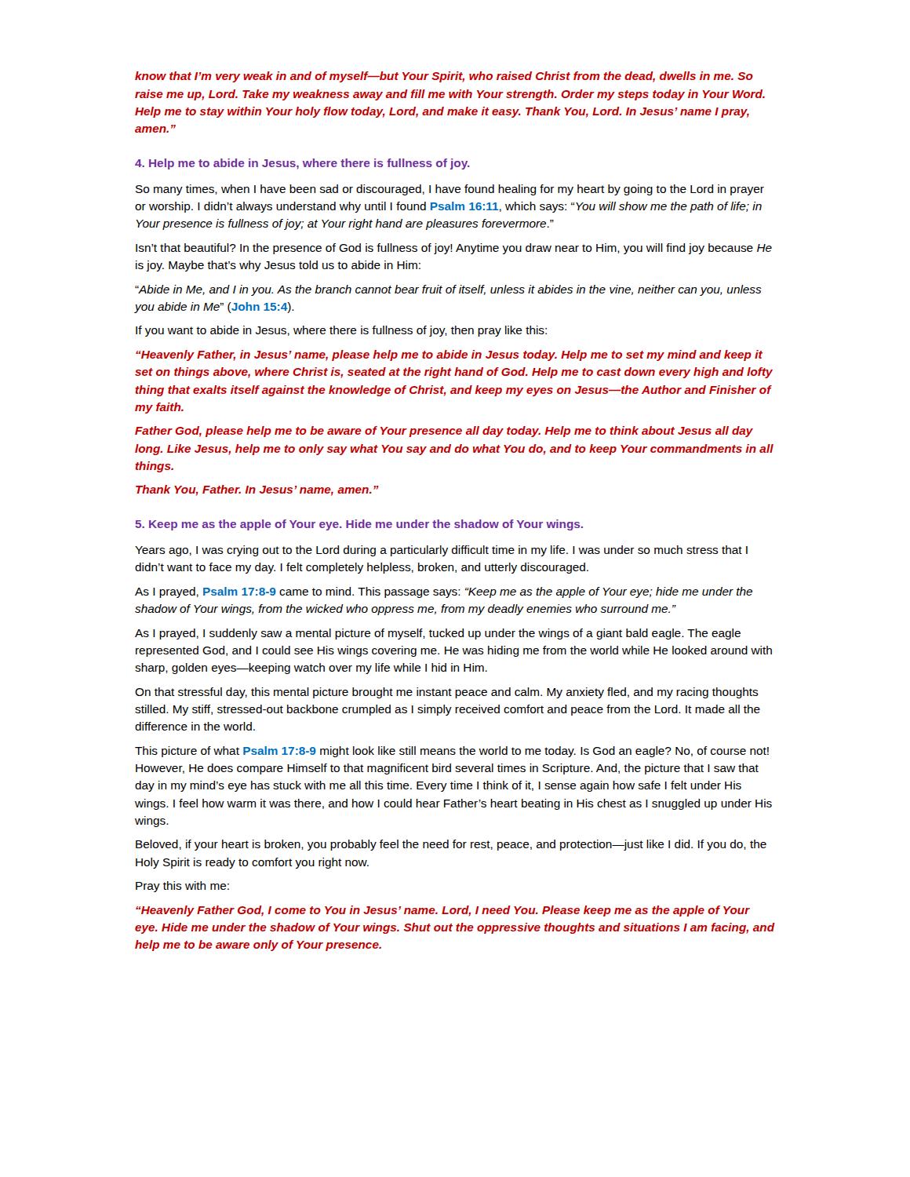know that I’m very weak in and of myself—but Your Spirit, who raised Christ from the dead, dwells in me. So raise me up, Lord. Take my weakness away and fill me with Your strength. Order my steps today in Your Word. Help me to stay within Your holy flow today, Lord, and make it easy. Thank You, Lord. In Jesus’ name I pray, amen.”
4. Help me to abide in Jesus, where there is fullness of joy.
So many times, when I have been sad or discouraged, I have found healing for my heart by going to the Lord in prayer or worship. I didn’t always understand why until I found Psalm 16:11, which says: “You will show me the path of life; in Your presence is fullness of joy; at Your right hand are pleasures forevermore.”
Isn’t that beautiful? In the presence of God is fullness of joy! Anytime you draw near to Him, you will find joy because He is joy. Maybe that’s why Jesus told us to abide in Him:
“Abide in Me, and I in you. As the branch cannot bear fruit of itself, unless it abides in the vine, neither can you, unless you abide in Me” (John 15:4).
If you want to abide in Jesus, where there is fullness of joy, then pray like this:
“Heavenly Father, in Jesus’ name, please help me to abide in Jesus today. Help me to set my mind and keep it set on things above, where Christ is, seated at the right hand of God. Help me to cast down every high and lofty thing that exalts itself against the knowledge of Christ, and keep my eyes on Jesus—the Author and Finisher of my faith.
Father God, please help me to be aware of Your presence all day today. Help me to think about Jesus all day long. Like Jesus, help me to only say what You say and do what You do, and to keep Your commandments in all things.
Thank You, Father. In Jesus’ name, amen.”
5. Keep me as the apple of Your eye. Hide me under the shadow of Your wings.
Years ago, I was crying out to the Lord during a particularly difficult time in my life. I was under so much stress that I didn’t want to face my day. I felt completely helpless, broken, and utterly discouraged.
As I prayed, Psalm 17:8-9 came to mind. This passage says: “Keep me as the apple of Your eye; hide me under the shadow of Your wings, from the wicked who oppress me, from my deadly enemies who surround me.”
As I prayed, I suddenly saw a mental picture of myself, tucked up under the wings of a giant bald eagle. The eagle represented God, and I could see His wings covering me. He was hiding me from the world while He looked around with sharp, golden eyes—keeping watch over my life while I hid in Him.
On that stressful day, this mental picture brought me instant peace and calm. My anxiety fled, and my racing thoughts stilled. My stiff, stressed-out backbone crumpled as I simply received comfort and peace from the Lord. It made all the difference in the world.
This picture of what Psalm 17:8-9 might look like still means the world to me today. Is God an eagle? No, of course not! However, He does compare Himself to that magnificent bird several times in Scripture. And, the picture that I saw that day in my mind’s eye has stuck with me all this time. Every time I think of it, I sense again how safe I felt under His wings. I feel how warm it was there, and how I could hear Father’s heart beating in His chest as I snuggled up under His wings.
Beloved, if your heart is broken, you probably feel the need for rest, peace, and protection—just like I did. If you do, the Holy Spirit is ready to comfort you right now.
Pray this with me:
“Heavenly Father God, I come to You in Jesus’ name. Lord, I need You. Please keep me as the apple of Your eye. Hide me under the shadow of Your wings. Shut out the oppressive thoughts and situations I am facing, and help me to be aware only of Your presence.